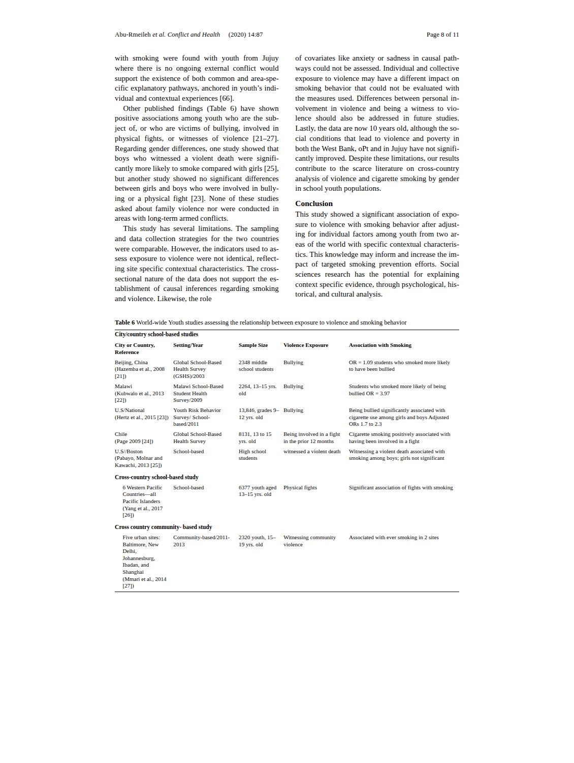Abu-Rmeileh et al. Conflict and Health (2020) 14:87
Page 8 of 11
with smoking were found with youth from Jujuy where there is no ongoing external conflict would support the existence of both common and area-specific explanatory pathways, anchored in youth’s individual and contextual experiences [66].
Other published findings (Table 6) have shown positive associations among youth who are the subject of, or who are victims of bullying, involved in physical fights, or witnesses of violence [21–27]. Regarding gender differences, one study showed that boys who witnessed a violent death were significantly more likely to smoke compared with girls [25], but another study showed no significant differences between girls and boys who were involved in bullying or a physical fight [23]. None of these studies asked about family violence nor were conducted in areas with long-term armed conflicts.
This study has several limitations. The sampling and data collection strategies for the two countries were comparable. However, the indicators used to assess exposure to violence were not identical, reflecting site specific contextual characteristics. The cross-sectional nature of the data does not support the establishment of causal inferences regarding smoking and violence. Likewise, the role
of covariates like anxiety or sadness in causal pathways could not be assessed. Individual and collective exposure to violence may have a different impact on smoking behavior that could not be evaluated with the measures used. Differences between personal involvement in violence and being a witness to violence should also be addressed in future studies. Lastly, the data are now 10 years old, although the social conditions that lead to violence and poverty in both the West Bank, oPt and in Jujuy have not significantly improved. Despite these limitations, our results contribute to the scarce literature on cross-country analysis of violence and cigarette smoking by gender in school youth populations.
Conclusion
This study showed a significant association of exposure to violence with smoking behavior after adjusting for individual factors among youth from two areas of the world with specific contextual characteristics. This knowledge may inform and increase the impact of targeted smoking prevention efforts. Social sciences research has the potential for explaining context specific evidence, through psychological, historical, and cultural analysis.
Table 6 World-wide Youth studies assessing the relationship between exposure to violence and smoking behavior
| City/country school-based studies |
| City or Country, Reference | Setting/Year | Sample Size | Violence Exposure | Association with Smoking |
| Beijing, China (Hazemba et al., 2008 [21]) | Global School-Based Health Survey (GSHS)/2003 | 2348 middle school students | Bullying | OR = 1.09 students who smoked more likely to have been bullied |
| Malawi (Kubwalo et al., 2013 [22]) | Malawi School-Based Student Health Survey/2009 | 2264, 13–15 yrs. old | Bullying | Students who smoked more likely of being bullied OR = 3.97 |
| U.S/National (Hertz et al., 2015 [23]) | Youth Risk Behavior Survey/ School-based/2011 | 13,846, grades 9–12 yrs. old | Bullying | Being bullied significantly associated with cigarette use among girls and boys Adjusted ORs 1.7 to 2.3 |
| Chile (Page 2009 [24]) | Global School-Based Health Survey | 8131, 13 to 15 yrs. old | Being involved in a fight in the prior 12 months | Cigarette smoking positively associated with having been involved in a fight |
| U.S//Boston (Pabayo, Molnar and Kawachi, 2013 [25]) | School-based | High school students | witnessed a violent death | Witnessing a violent death associated with smoking among boys; girls not significant |
| Cross-country school-based study |
| 6 Western Pacific Countries—all Pacific Islanders (Yang et al., 2017 [26]) | School-based | 6377 youth aged 13–15 yrs. old | Physical fights | Significant association of fights with smoking |
| Cross country community- based study |
| Five urban sites: Baltimore, New Delhi, Johannesburg, Ibadan, and Shanghai (Mmari et al., 2014 [27]) | Community-based/2011-2013 | 2320 youth, 15–19 yrs. old | Witnessing community violence | Associated with ever smoking in 2 sites |